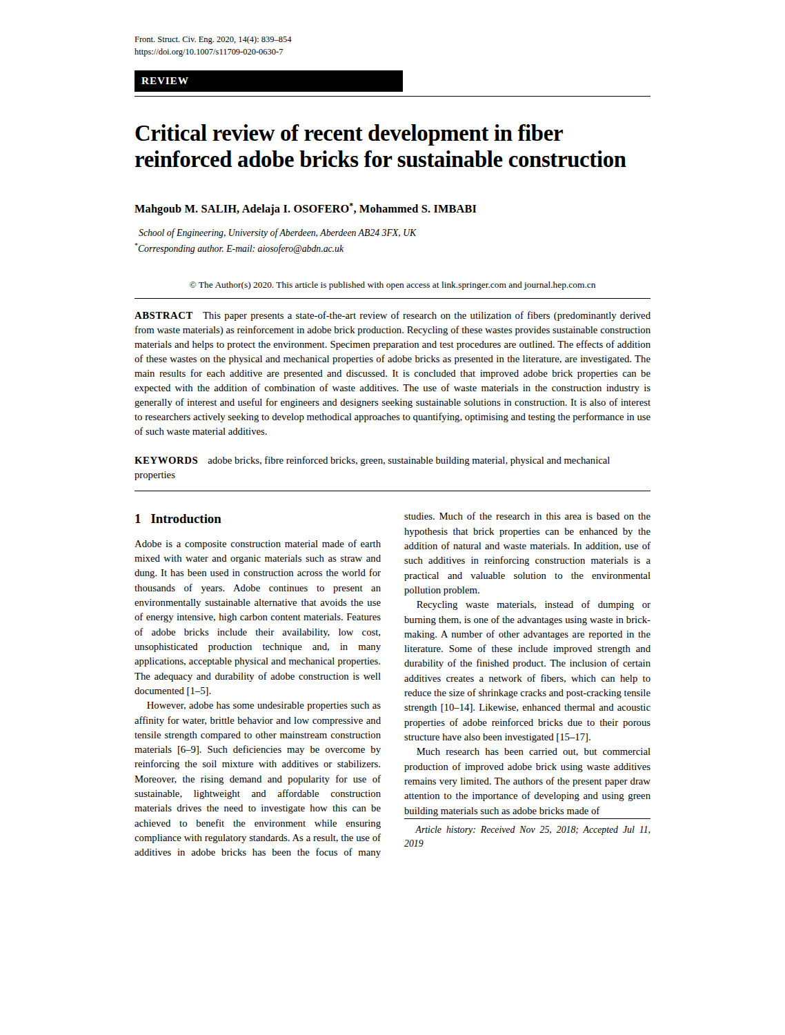Front. Struct. Civ. Eng. 2020, 14(4): 839–854 https://doi.org/10.1007/s11709-020-0630-7
REVIEW
Critical review of recent development in fiber reinforced adobe bricks for sustainable construction
Mahgoub M. SALIH, Adelaja I. OSOFERO*, Mohammed S. IMBABI
School of Engineering, University of Aberdeen, Aberdeen AB24 3FX, UK
*Corresponding author. E-mail: aiosofero@abdn.ac.uk
© The Author(s) 2020. This article is published with open access at link.springer.com and journal.hep.com.cn
ABSTRACTThis paper presents a state-of-the-art review of research on the utilization of fibers (predominantly derived from waste materials) as reinforcement in adobe brick production. Recycling of these wastes provides sustainable construction materials and helps to protect the environment. Specimen preparation and test procedures are outlined. The effects of addition of these wastes on the physical and mechanical properties of adobe bricks as presented in the literature, are investigated. The main results for each additive are presented and discussed. It is concluded that improved adobe brick properties can be expected with the addition of combination of waste additives. The use of waste materials in the construction industry is generally of interest and useful for engineers and designers seeking sustainable solutions in construction. It is also of interest to researchers actively seeking to develop methodical approaches to quantifying, optimising and testing the performance in use of such waste material additives.
KEYWORDSadobe bricks, fibre reinforced bricks, green, sustainable building material, physical and mechanical properties
1 Introduction
Adobe is a composite construction material made of earth mixed with water and organic materials such as straw and dung. It has been used in construction across the world for thousands of years. Adobe continues to present an environmentally sustainable alternative that avoids the use of energy intensive, high carbon content materials. Features of adobe bricks include their availability, low cost, unsophisticated production technique and, in many applications, acceptable physical and mechanical properties. The adequacy and durability of adobe construction is well documented [1–5].
However, adobe has some undesirable properties such as affinity for water, brittle behavior and low compressive and tensile strength compared to other mainstream construction materials [6–9]. Such deficiencies may be overcome by reinforcing the soil mixture with additives or stabilizers. Moreover, the rising demand and popularity for use of sustainable, lightweight and affordable construction materials drives the need to investigate how this can be achieved to benefit the environment while ensuring compliance with regulatory standards. As a result, the use of additives in adobe bricks has been the focus of many studies. Much of the research in this area is based on the hypothesis that brick properties can be enhanced by the addition of natural and waste materials. In addition, use of such additives in reinforcing construction materials is a practical and valuable solution to the environmental pollution problem.
Recycling waste materials, instead of dumping or burning them, is one of the advantages using waste in brick-making. A number of other advantages are reported in the literature. Some of these include improved strength and durability of the finished product. The inclusion of certain additives creates a network of fibers, which can help to reduce the size of shrinkage cracks and post-cracking tensile strength [10–14]. Likewise, enhanced thermal and acoustic properties of adobe reinforced bricks due to their porous structure have also been investigated [15–17].
Much research has been carried out, but commercial production of improved adobe brick using waste additives remains very limited. The authors of the present paper draw attention to the importance of developing and using green building materials such as adobe bricks made of
Article history: Received Nov 25, 2018; Accepted Jul 11, 2019